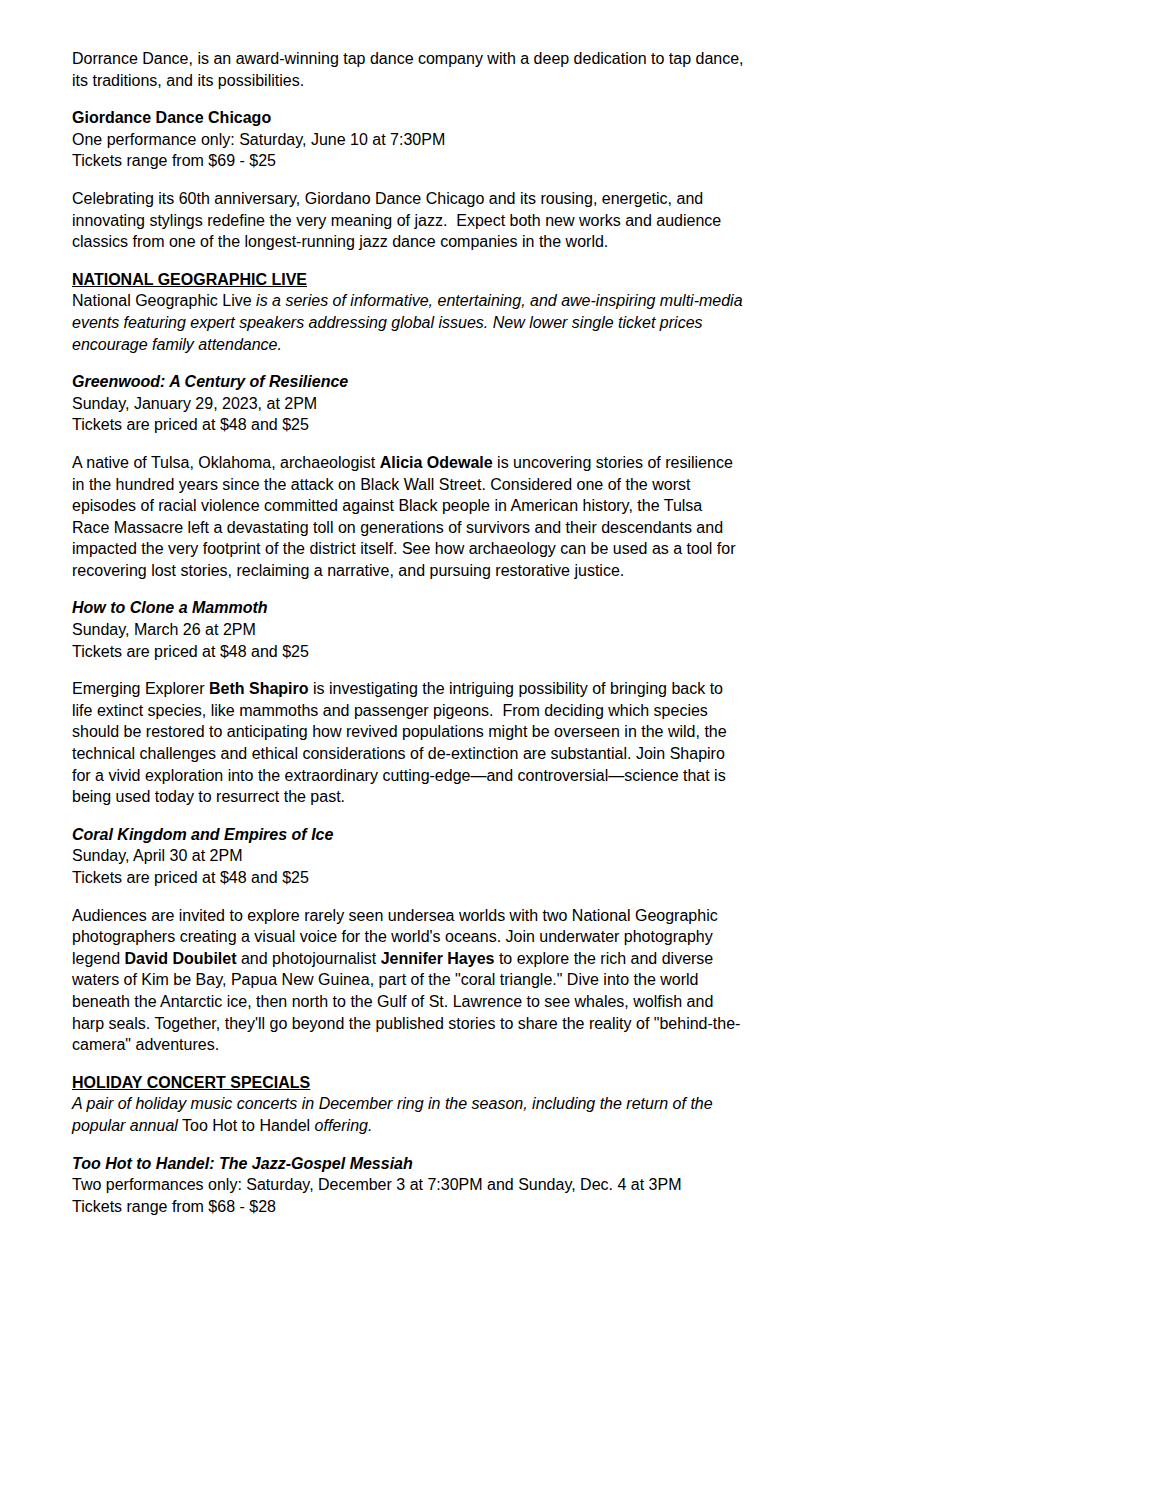Dorrance Dance, is an award-winning tap dance company with a deep dedication to tap dance, its traditions, and its possibilities.
Giordance Dance Chicago
One performance only: Saturday, June 10 at 7:30PM
Tickets range from $69 - $25
Celebrating its 60th anniversary, Giordano Dance Chicago and its rousing, energetic, and innovating stylings redefine the very meaning of jazz. Expect both new works and audience classics from one of the longest-running jazz dance companies in the world.
NATIONAL GEOGRAPHIC LIVE
National Geographic Live is a series of informative, entertaining, and awe-inspiring multi-media events featuring expert speakers addressing global issues. New lower single ticket prices encourage family attendance.
Greenwood: A Century of Resilience
Sunday, January 29, 2023, at 2PM
Tickets are priced at $48 and $25
A native of Tulsa, Oklahoma, archaeologist Alicia Odewale is uncovering stories of resilience in the hundred years since the attack on Black Wall Street. Considered one of the worst episodes of racial violence committed against Black people in American history, the Tulsa Race Massacre left a devastating toll on generations of survivors and their descendants and impacted the very footprint of the district itself. See how archaeology can be used as a tool for recovering lost stories, reclaiming a narrative, and pursuing restorative justice.
How to Clone a Mammoth
Sunday, March 26 at 2PM
Tickets are priced at $48 and $25
Emerging Explorer Beth Shapiro is investigating the intriguing possibility of bringing back to life extinct species, like mammoths and passenger pigeons. From deciding which species should be restored to anticipating how revived populations might be overseen in the wild, the technical challenges and ethical considerations of de-extinction are substantial. Join Shapiro for a vivid exploration into the extraordinary cutting-edge—and controversial—science that is being used today to resurrect the past.
Coral Kingdom and Empires of Ice
Sunday, April 30 at 2PM
Tickets are priced at $48 and $25
Audiences are invited to explore rarely seen undersea worlds with two National Geographic photographers creating a visual voice for the world's oceans. Join underwater photography legend David Doubilet and photojournalist Jennifer Hayes to explore the rich and diverse waters of Kim be Bay, Papua New Guinea, part of the "coral triangle." Dive into the world beneath the Antarctic ice, then north to the Gulf of St. Lawrence to see whales, wolfish and harp seals. Together, they'll go beyond the published stories to share the reality of "behind-the-camera" adventures.
HOLIDAY CONCERT SPECIALS
A pair of holiday music concerts in December ring in the season, including the return of the popular annual Too Hot to Handel offering.
Too Hot to Handel: The Jazz-Gospel Messiah
Two performances only: Saturday, December 3 at 7:30PM and Sunday, Dec. 4 at 3PM
Tickets range from $68 - $28